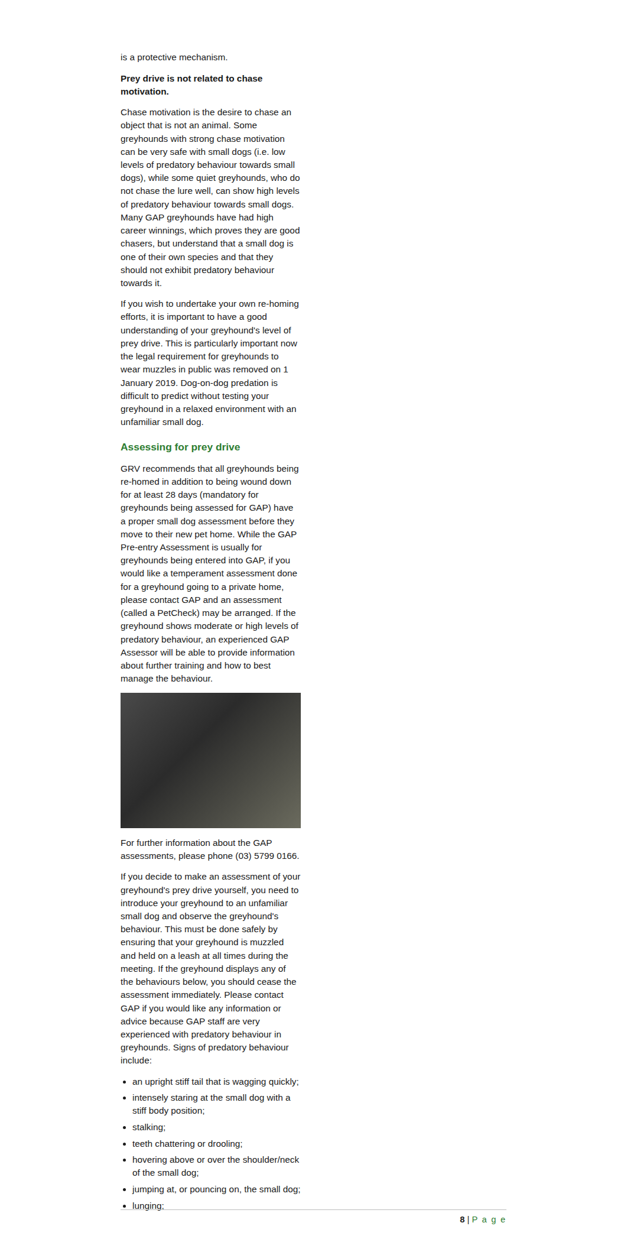is a protective mechanism.
Prey drive is not related to chase motivation.
Chase motivation is the desire to chase an object that is not an animal. Some greyhounds with strong chase motivation can be very safe with small dogs (i.e. low levels of predatory behaviour towards small dogs), while some quiet greyhounds, who do not chase the lure well, can show high levels of predatory behaviour towards small dogs. Many GAP greyhounds have had high career winnings, which proves they are good chasers, but understand that a small dog is one of their own species and that they should not exhibit predatory behaviour towards it.
If you wish to undertake your own re-homing efforts, it is important to have a good understanding of your greyhound's level of prey drive. This is particularly important now the legal requirement for greyhounds to wear muzzles in public was removed on 1 January 2019. Dog-on-dog predation is difficult to predict without testing your greyhound in a relaxed environment with an unfamiliar small dog.
Assessing for prey drive
GRV recommends that all greyhounds being re-homed in addition to being wound down for at least 28 days (mandatory for greyhounds being assessed for GAP) have a proper small dog assessment before they move to their new pet home. While the GAP Pre-entry Assessment is usually for greyhounds being entered into GAP, if you would like a temperament assessment done for a greyhound going to a private home, please contact GAP and an assessment (called a PetCheck) may be arranged. If the greyhound shows moderate or high levels of predatory behaviour, an experienced GAP Assessor will be able to provide information about further training and how to best manage the behaviour.
For further information about the GAP assessments, please phone (03) 5799 0166.
If you decide to make an assessment of your greyhound's prey drive yourself, you need to introduce your greyhound to an unfamiliar small dog and observe the greyhound's behaviour. This must be done safely by ensuring that your greyhound is muzzled and held on a leash at all times during the meeting. If the greyhound displays any of the behaviours below, you should cease the assessment immediately. Please contact GAP if you would like any information or advice because GAP staff are very experienced with predatory behaviour in greyhounds. Signs of predatory behaviour include:
an upright stiff tail that is wagging quickly;
intensely staring at the small dog with a stiff body position;
stalking;
teeth chattering or drooling;
hovering above or over the shoulder/neck of the small dog;
jumping at, or pouncing on, the small dog;
lunging;
8 | P a g e